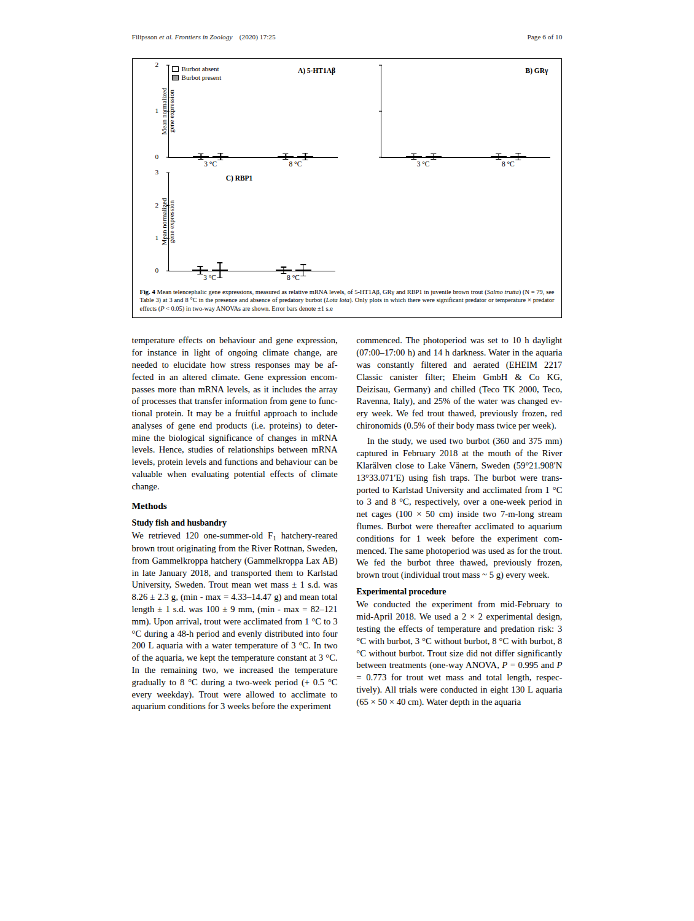Filipsson et al. Frontiers in Zoology (2020) 17:25
Page 6 of 10
Burbot absent
Burbot present
A) 5-HT1Aβ
Mean normalized
gene expression
2
1
0
3 °C 8 °C
B) GRγ
3 °C 8 °C
C) RBP1
Mean normalized
gene expression
3
2
1
0
3 °C 8 °C
Fig. 4 Mean telencephalic gene expressions, measured as relative mRNA levels, of 5-HT1Aβ, GRγ and RBP1 in juvenile brown trout (Salmo trutta) (N = 79, see Table 3) at 3 and 8 °C in the presence and absence of predatory burbot (Lota lota). Only plots in which there were significant predator or temperature × predator effects (P < 0.05) in two-way ANOVAs are shown. Error bars denote ±1 s.e
temperature effects on behaviour and gene expression, for instance in light of ongoing climate change, are needed to elucidate how stress responses may be affected in an altered climate. Gene expression encompasses more than mRNA levels, as it includes the array of processes that transfer information from gene to functional protein. It may be a fruitful approach to include analyses of gene end products (i.e. proteins) to determine the biological significance of changes in mRNA levels. Hence, studies of relationships between mRNA levels, protein levels and functions and behaviour can be valuable when evaluating potential effects of climate change.
Methods
Study fish and husbandry
We retrieved 120 one-summer-old F1 hatchery-reared brown trout originating from the River Rottnan, Sweden, from Gammelkroppa hatchery (Gammelkroppa Lax AB) in late January 2018, and transported them to Karlstad University, Sweden. Trout mean wet mass ± 1 s.d. was 8.26 ± 2.3 g, (min - max = 4.33–14.47 g) and mean total length ± 1 s.d. was 100 ± 9 mm, (min - max = 82–121 mm). Upon arrival, trout were acclimated from 1 °C to 3 °C during a 48-h period and evenly distributed into four 200 L aquaria with a water temperature of 3 °C. In two of the aquaria, we kept the temperature constant at 3 °C. In the remaining two, we increased the temperature gradually to 8 °C during a two-week period (+ 0.5 °C every weekday). Trout were allowed to acclimate to aquarium conditions for 3 weeks before the experiment
commenced. The photoperiod was set to 10 h daylight (07:00–17:00 h) and 14 h darkness. Water in the aquaria was constantly filtered and aerated (EHEIM 2217 Classic canister filter; Eheim GmbH & Co KG, Deizisau, Germany) and chilled (Teco TK 2000, Teco, Ravenna, Italy), and 25% of the water was changed every week. We fed trout thawed, previously frozen, red chironomids (0.5% of their body mass twice per week).
In the study, we used two burbot (360 and 375 mm) captured in February 2018 at the mouth of the River Klarälven close to Lake Vänern, Sweden (59°21.908′N 13°33.071′E) using fish traps. The burbot were transported to Karlstad University and acclimated from 1 °C to 3 and 8 °C, respectively, over a one-week period in net cages (100 × 50 cm) inside two 7-m-long stream flumes. Burbot were thereafter acclimated to aquarium conditions for 1 week before the experiment commenced. The same photoperiod was used as for the trout. We fed the burbot three thawed, previously frozen, brown trout (individual trout mass ~ 5 g) every week.
Experimental procedure
We conducted the experiment from mid-February to mid-April 2018. We used a 2 × 2 experimental design, testing the effects of temperature and predation risk: 3 °C with burbot, 3 °C without burbot, 8 °C with burbot, 8 °C without burbot. Trout size did not differ significantly between treatments (one-way ANOVA, P = 0.995 and P = 0.773 for trout wet mass and total length, respectively). All trials were conducted in eight 130 L aquaria (65 × 50 × 40 cm). Water depth in the aquaria